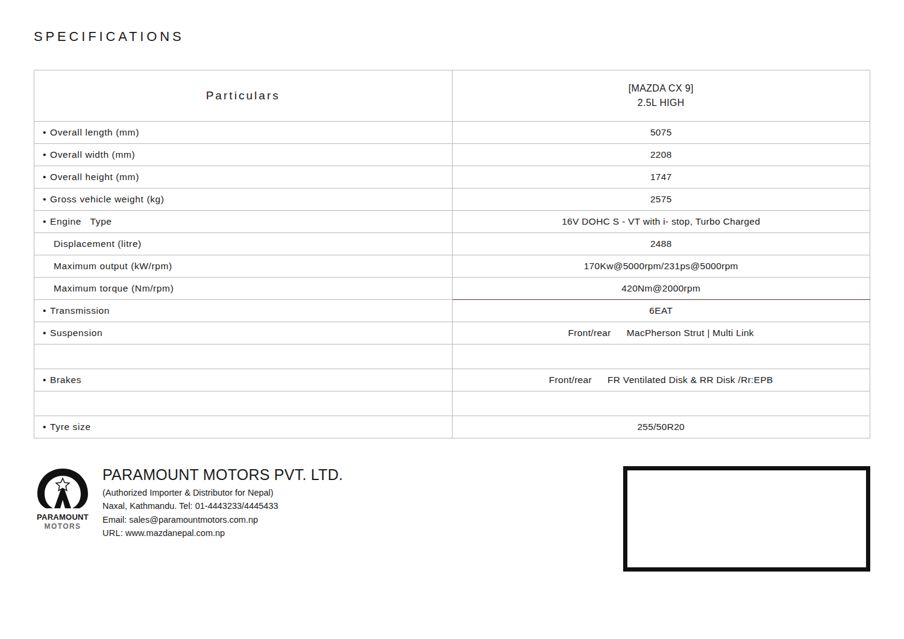Specifications
| Particulars | [MAZDA CX 9] 2.5L HIGH |
| --- | --- |
| • Overall length (mm) | 5075 |
| • Overall width (mm) | 2208 |
| • Overall height (mm) | 1747 |
| • Gross vehicle weight (kg) | 2575 |
| • Engine Type | 16V DOHC S - VT with i- stop, Turbo Charged |
| Displacement (litre) | 2488 |
| Maximum output (kW/rpm) | 170Kw@5000rpm/231ps@5000rpm |
| Maximum torque (Nm/rpm) | 420Nm@2000rpm |
| • Transmission | 6EAT |
| • Suspension | Front/rear MacPherson Strut / Multi Link |
| • Brakes | Front/rear FR Ventilated Disk & RR Disk /Rr:EPB |
| • Tyre size | 255/50R20 |
PARAMOUNT
MOTORS
PARAMOUNT MOTORS PVT. LTD.
(Authorized Importer & Distributor for Nepal)
Naxal, Kathmandu. Tel: 01-4443233/4445433
Email: sales@paramountmotors.com.np
URL: www.mazdanepal.com.np